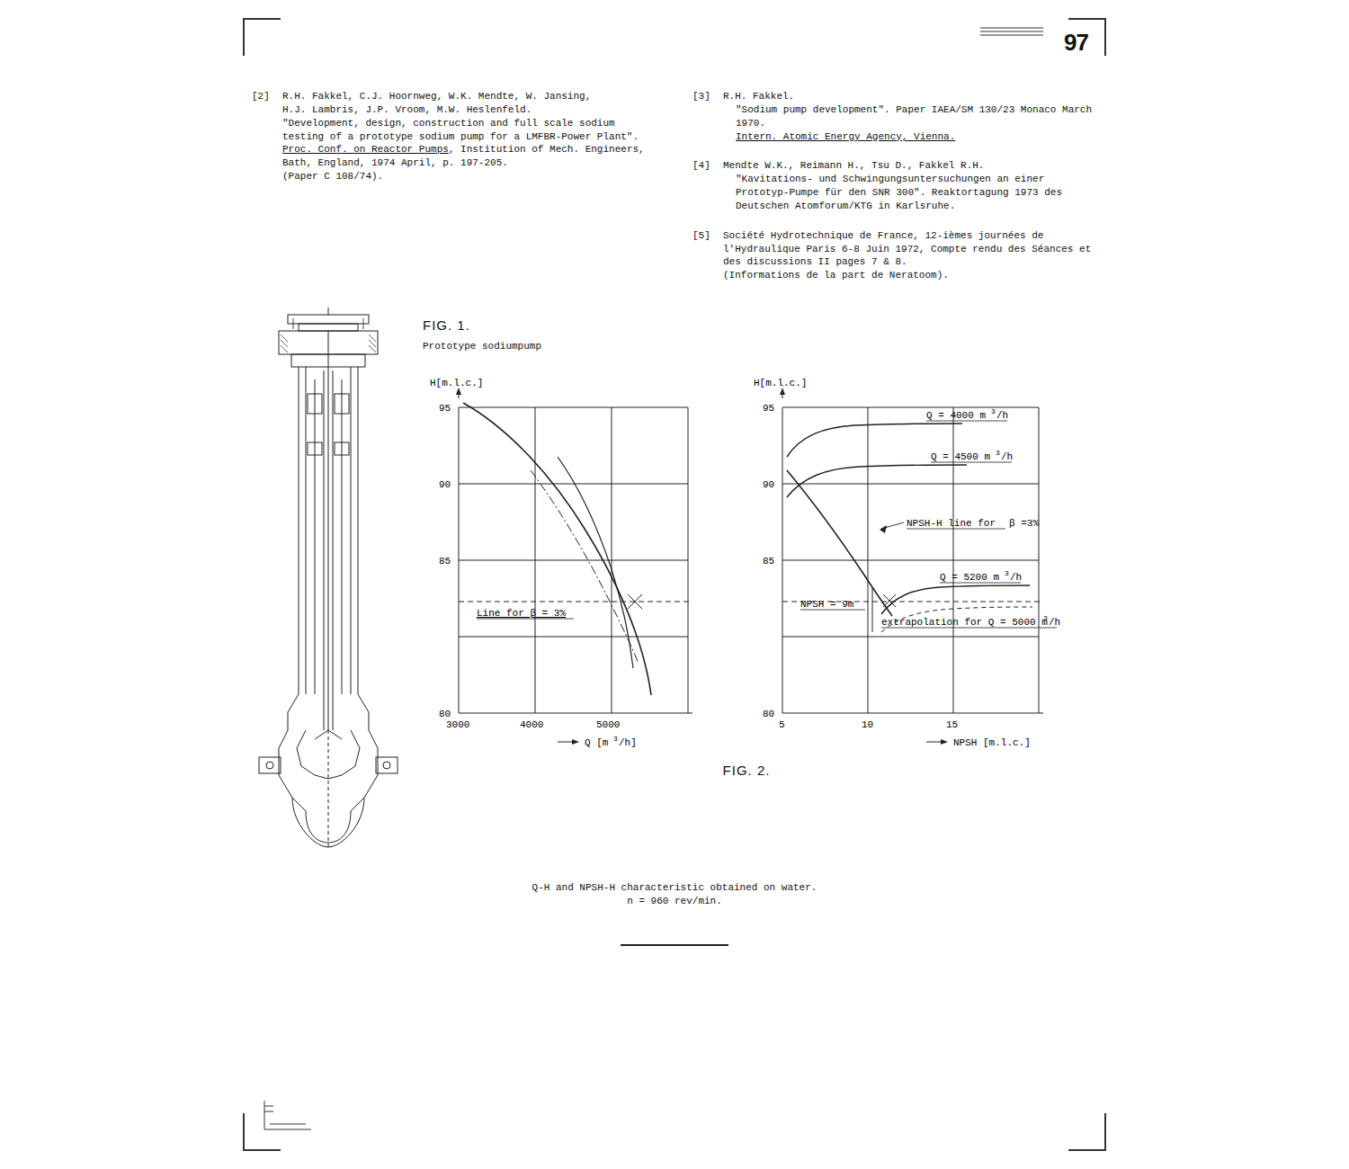97
[2] R.H. Fakkel, C.J. Hoornweg, W.K. Mendte, W. Jansing,
H.J. Lambris, J.P. Vroom, M.W. Heslenfeld.
"Development, design, construction and full scale sodium testing of a prototype sodium pump for a LMFBR-Power Plant".
Proc. Conf. on Reactor Pumps, Institution of Mech. Engineers, Bath, England, 1974 April, p. 197-205.
(Paper C 108/74).
[3] R.H. Fakkel. "Sodium pump development". Paper IAEA/SM 130/23 Monaco March 1970.
Intern. Atomic Energy Agency, Vienna.
[4] Mendte W.K., Reimann H., Tsu D., Fakkel R.H. "Kavitations- und Schwingungsuntersuchungen an einer Prototyp-Pumpe für den SNR 300". Reaktortagung 1973 des Deutschen Atomforum/KTG in Karlsruhe.
[5] Société Hydrotechnique de France, 12-ièmes journées de l'Hydraulique Paris 6-8 Juin 1972, Compte rendu des Séances et des discussions II pages 7 & 8.
(Informations de la part de Neratoom).
FIG. 1. Prototype sodiumpump
H[m.l.c.] 95 90 85 80 3000 4000 5000 Line for β = 3% Q [m 3 /h]
H[m.l.c.] 95 90 85 80 5 10 15 NPSH-H line for β =3% Q = 4000 m 3 /h Q = 4500 m 3 /h Q = 5200 m 3 /h NPSH = 9m extrapolation for Q = 5000 m 3 /h NPSH [m.l.c.]
FIG. 2.
Q-H and NPSH-H characteristic obtained on water. n = 960 rev/min.